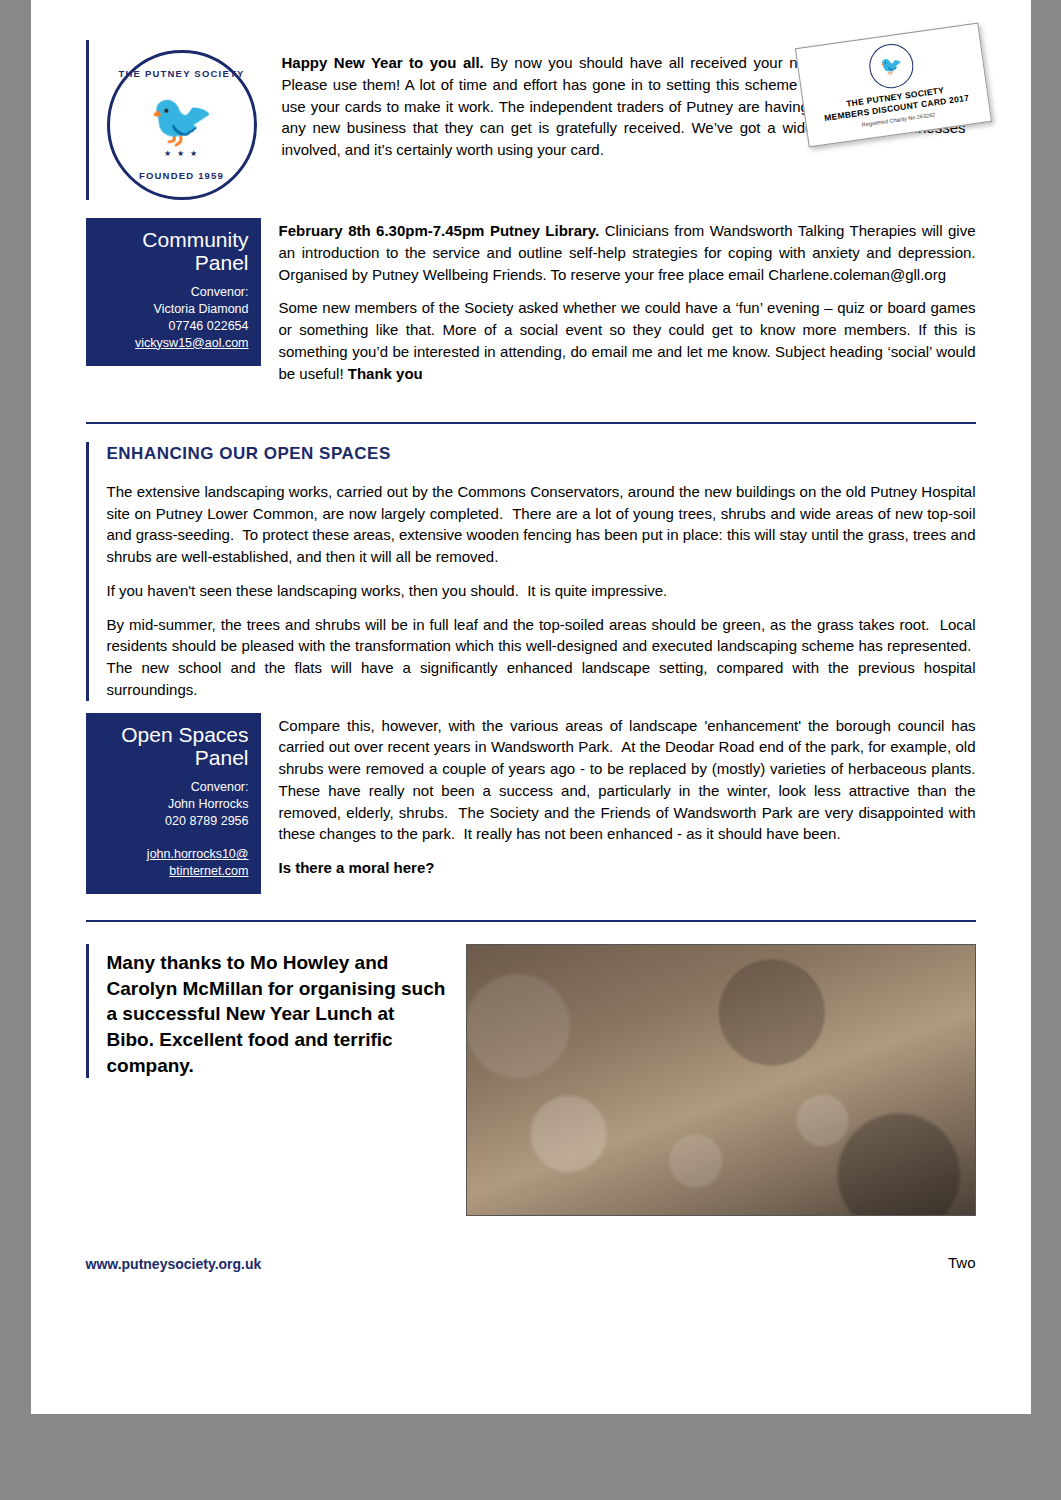THE PUTNEY SOCIETY
🐦
★ ★ ★
FOUNDED 1959
Happy New Year to you all. By now you should have all received your new DISCOUNT CARDS. Please use them! A lot of time and effort has gone in to setting this scheme up, and we need you to use your cards to make it work. The independent traders of Putney are having a pretty tough time, so any new business that they can get is gratefully received. We’ve got a wide variety of businesses involved, and it’s certainly worth using your card.
🐦
THE PUTNEY SOCIETY
MEMBERS DISCOUNT CARD 2017
Registered Charity No 263242
Community
Panel
Convenor:
Victoria Diamond
07746 022654
vickysw15@aol.com
February 8th 6.30pm-7.45pm Putney Library. Clinicians from Wandsworth Talking Therapies will give an introduction to the service and outline self-help strategies for coping with anxiety and depression. Organised by Putney Wellbeing Friends. To reserve your free place email Charlene.coleman@gll.org
Some new members of the Society asked whether we could have a ‘fun’ evening – quiz or board games or something like that. More of a social event so they could get to know more members. If this is something you’d be interested in attending, do email me and let me know. Subject heading ‘social’ would be useful! Thank you
ENHANCING OUR OPEN SPACES
The extensive landscaping works, carried out by the Commons Conservators, around the new buildings on the old Putney Hospital site on Putney Lower Common, are now largely completed. There are a lot of young trees, shrubs and wide areas of new top-soil and grass-seeding. To protect these areas, extensive wooden fencing has been put in place: this will stay until the grass, trees and shrubs are well-established, and then it will all be removed.
If you haven't seen these landscaping works, then you should. It is quite impressive.
By mid-summer, the trees and shrubs will be in full leaf and the top-soiled areas should be green, as the grass takes root. Local residents should be pleased with the transformation which this well-designed and executed landscaping scheme has represented. The new school and the flats will have a significantly enhanced landscape setting, compared with the previous hospital surroundings.
Open Spaces
Panel
Convenor:
John Horrocks
020 8789 2956
john.horrocks10@
btinternet.com
Compare this, however, with the various areas of landscape 'enhancement' the borough council has carried out over recent years in Wandsworth Park. At the Deodar Road end of the park, for example, old shrubs were removed a couple of years ago - to be replaced by (mostly) varieties of herbaceous plants. These have really not been a success and, particularly in the winter, look less attractive than the removed, elderly, shrubs. The Society and the Friends of Wandsworth Park are very disappointed with these changes to the park. It really has not been enhanced - as it should have been.
Is there a moral here?
Many thanks to Mo Howley and Carolyn McMillan for organising such a successful New Year Lunch at Bibo. Excellent food and terrific company.
www.putneysociety.org.uk
Two